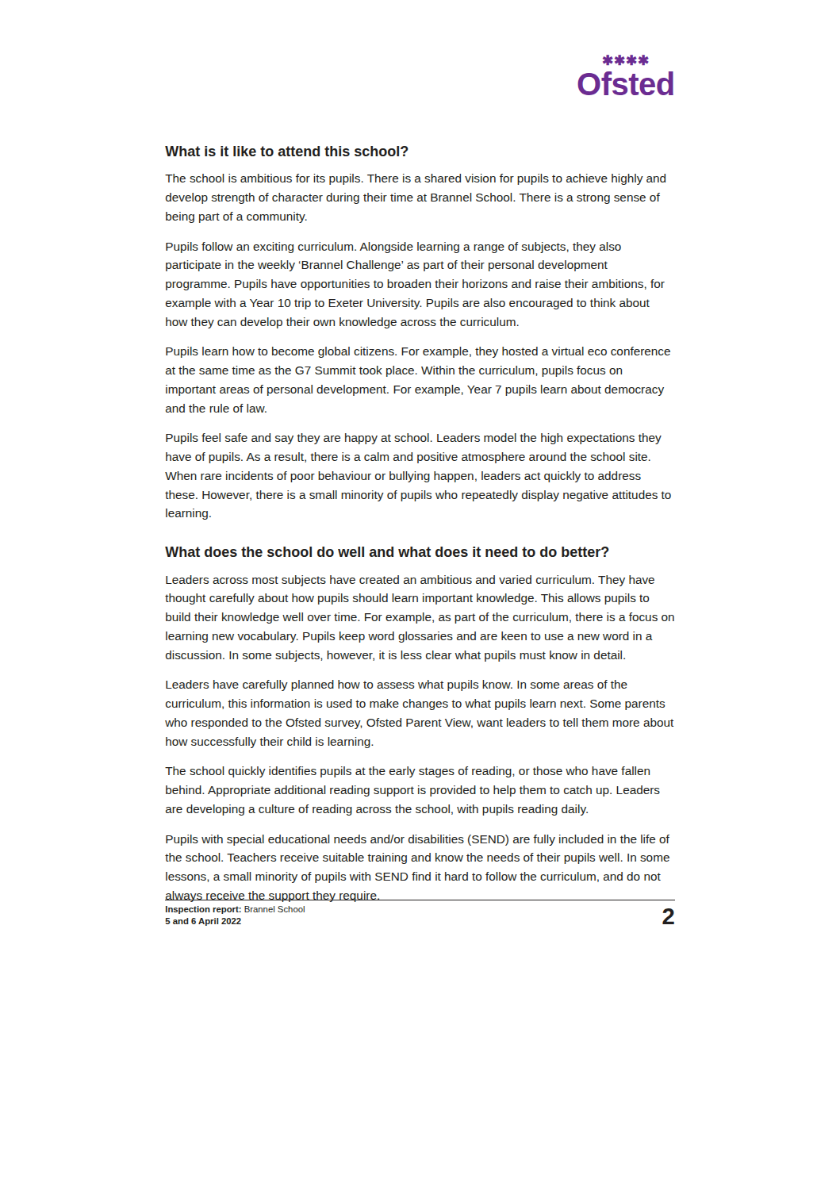✱✱✱✱
Ofsted
What is it like to attend this school?
The school is ambitious for its pupils. There is a shared vision for pupils to achieve highly and develop strength of character during their time at Brannel School. There is a strong sense of being part of a community.
Pupils follow an exciting curriculum. Alongside learning a range of subjects, they also participate in the weekly ‘Brannel Challenge’ as part of their personal development programme. Pupils have opportunities to broaden their horizons and raise their ambitions, for example with a Year 10 trip to Exeter University. Pupils are also encouraged to think about how they can develop their own knowledge across the curriculum.
Pupils learn how to become global citizens. For example, they hosted a virtual eco conference at the same time as the G7 Summit took place. Within the curriculum, pupils focus on important areas of personal development. For example, Year 7 pupils learn about democracy and the rule of law.
Pupils feel safe and say they are happy at school. Leaders model the high expectations they have of pupils. As a result, there is a calm and positive atmosphere around the school site. When rare incidents of poor behaviour or bullying happen, leaders act quickly to address these. However, there is a small minority of pupils who repeatedly display negative attitudes to learning.
What does the school do well and what does it need to do better?
Leaders across most subjects have created an ambitious and varied curriculum. They have thought carefully about how pupils should learn important knowledge. This allows pupils to build their knowledge well over time. For example, as part of the curriculum, there is a focus on learning new vocabulary. Pupils keep word glossaries and are keen to use a new word in a discussion. In some subjects, however, it is less clear what pupils must know in detail.
Leaders have carefully planned how to assess what pupils know. In some areas of the curriculum, this information is used to make changes to what pupils learn next. Some parents who responded to the Ofsted survey, Ofsted Parent View, want leaders to tell them more about how successfully their child is learning.
The school quickly identifies pupils at the early stages of reading, or those who have fallen behind. Appropriate additional reading support is provided to help them to catch up. Leaders are developing a culture of reading across the school, with pupils reading daily.
Pupils with special educational needs and/or disabilities (SEND) are fully included in the life of the school. Teachers receive suitable training and know the needs of their pupils well. In some lessons, a small minority of pupils with SEND find it hard to follow the curriculum, and do not always receive the support they require.
Inspection report: Brannel School
5 and 6 April 2022
2